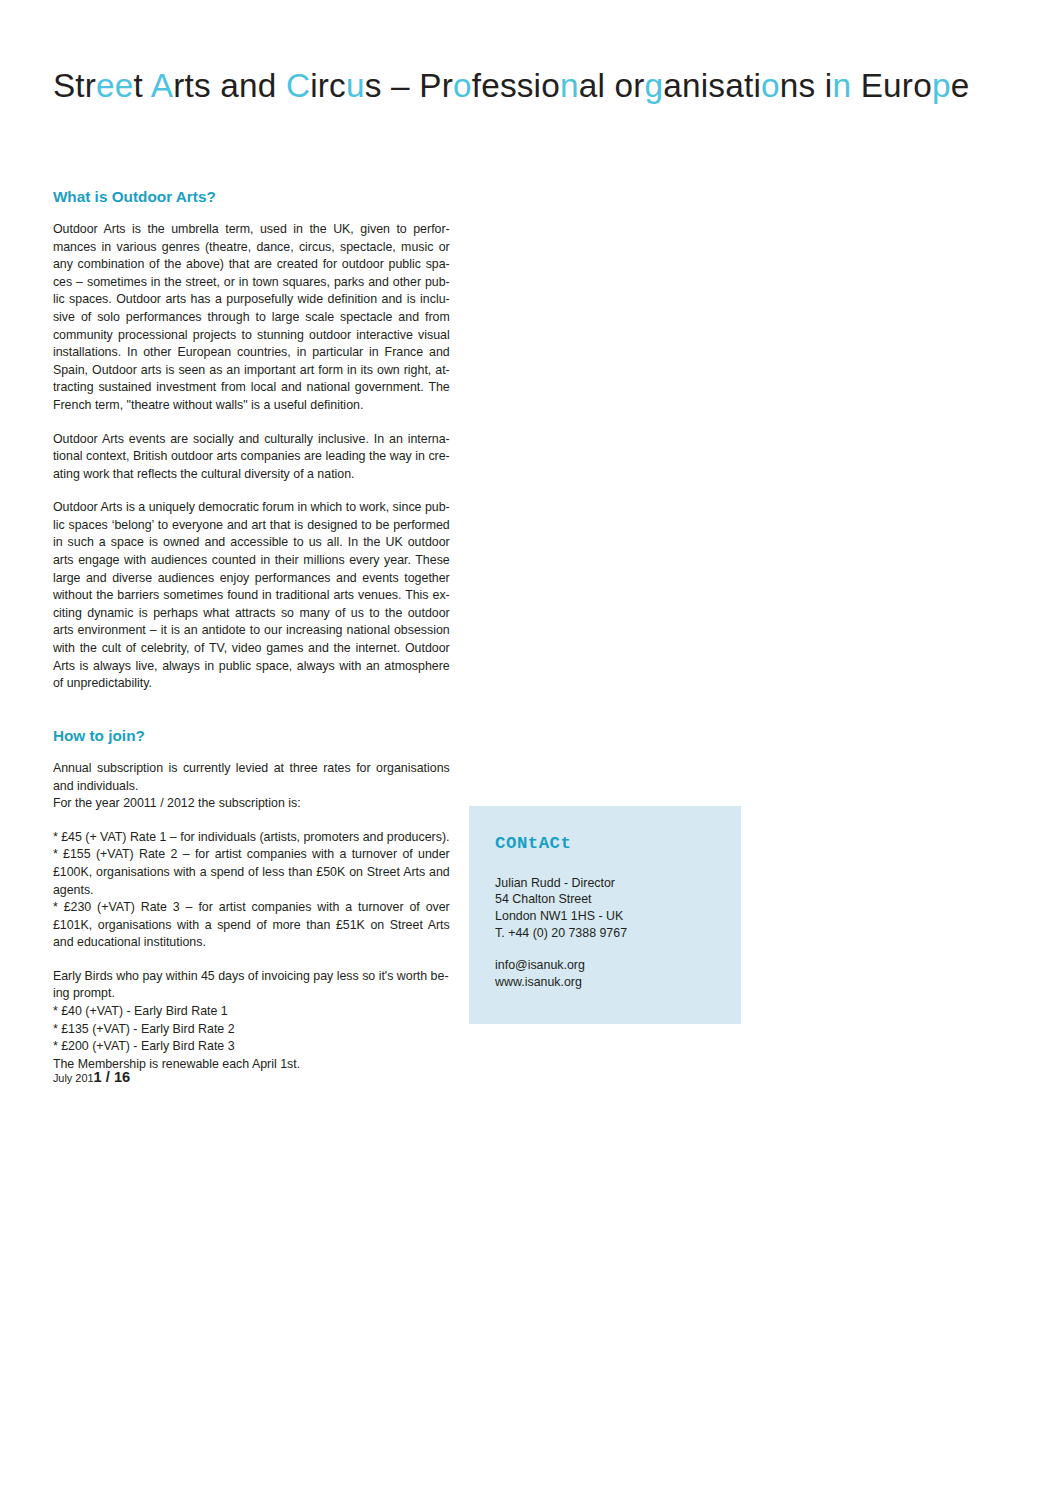Str ee t Arts and Circ us – Pr ofessio nal or ganisati ons i n Euro pe
What is Outdoor Arts?
Outdoor Arts is the umbrella term, used in the UK, given to performances in various genres (theatre, dance, circus, spectacle, music or any combination of the above) that are created for outdoor public spaces – sometimes in the street, or in town squares, parks and other public spaces. Outdoor arts has a purposefully wide definition and is inclusive of solo performances through to large scale spectacle and from community processional projects to stunning outdoor interactive visual installations. In other European countries, in particular in France and Spain, Outdoor arts is seen as an important art form in its own right, attracting sustained investment from local and national government. The French term, "theatre without walls" is a useful definition.
Outdoor Arts events are socially and culturally inclusive. In an international context, British outdoor arts companies are leading the way in creating work that reflects the cultural diversity of a nation.
Outdoor Arts is a uniquely democratic forum in which to work, since public spaces ‘belong’ to everyone and art that is designed to be performed in such a space is owned and accessible to us all. In the UK outdoor arts engage with audiences counted in their millions every year. These large and diverse audiences enjoy performances and events together without the barriers sometimes found in traditional arts venues. This exciting dynamic is perhaps what attracts so many of us to the outdoor arts environment – it is an antidote to our increasing national obsession with the cult of celebrity, of TV, video games and the internet. Outdoor Arts is always live, always in public space, always with an atmosphere of unpredictability.
How to join?
Annual subscription is currently levied at three rates for organisations and individuals.
For the year 20011 / 2012 the subscription is:
* £45 (+ VAT) Rate 1 – for individuals (artists, promoters and producers).
* £155 (+VAT) Rate 2 – for artist companies with a turnover of under £100K, organisations with a spend of less than £50K on Street Arts and agents.
* £230 (+VAT) Rate 3 – for artist companies with a turnover of over £101K, organisations with a spend of more than £51K on Street Arts and educational institutions.
Early Birds who pay within 45 days of invoicing pay less so it's worth being prompt.
* £40 (+VAT) - Early Bird Rate 1
* £135 (+VAT) - Early Bird Rate 2
* £200 (+VAT) - Early Bird Rate 3
The Membership is renewable each April 1st.
CONtACt
Julian Rudd - Director
54 Chalton Street
London NW1 1HS - UK
T. +44 (0) 20 7388 9767
info@isanuk.org
www.isanuk.org
July 2011 / 16